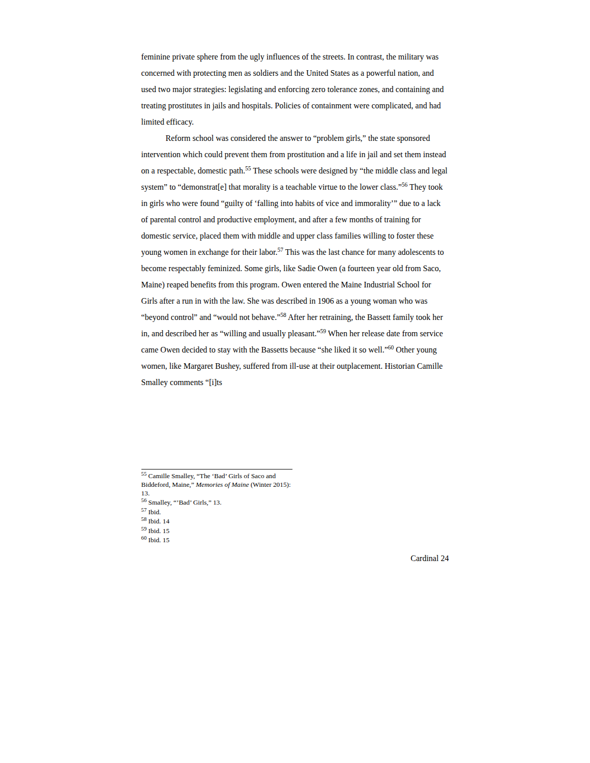feminine private sphere from the ugly influences of the streets. In contrast, the military was concerned with protecting men as soldiers and the United States as a powerful nation, and used two major strategies: legislating and enforcing zero tolerance zones, and containing and treating prostitutes in jails and hospitals. Policies of containment were complicated, and had limited efficacy.
Reform school was considered the answer to “problem girls,” the state sponsored intervention which could prevent them from prostitution and a life in jail and set them instead on a respectable, domestic path.55 These schools were designed by “the middle class and legal system” to “demonstrat[e] that morality is a teachable virtue to the lower class.”56 They took in girls who were found “guilty of ‘falling into habits of vice and immorality’” due to a lack of parental control and productive employment, and after a few months of training for domestic service, placed them with middle and upper class families willing to foster these young women in exchange for their labor.57 This was the last chance for many adolescents to become respectably feminized. Some girls, like Sadie Owen (a fourteen year old from Saco, Maine) reaped benefits from this program. Owen entered the Maine Industrial School for Girls after a run in with the law. She was described in 1906 as a young woman who was “beyond control” and “would not behave.”58 After her retraining, the Bassett family took her in, and described her as “willing and usually pleasant.”59 When her release date from service came Owen decided to stay with the Bassetts because “she liked it so well.”60 Other young women, like Margaret Bushey, suffered from ill-use at their outplacement. Historian Camille Smalley comments “[i]ts
55 Camille Smalley, “The ‘Bad’ Girls of Saco and Biddeford, Maine,” Memories of Maine (Winter 2015): 13.
56 Smalley, “’Bad’ Girls,” 13.
57 Ibid.
58 Ibid. 14
59 Ibid. 15
60 Ibid. 15
Cardinal 24